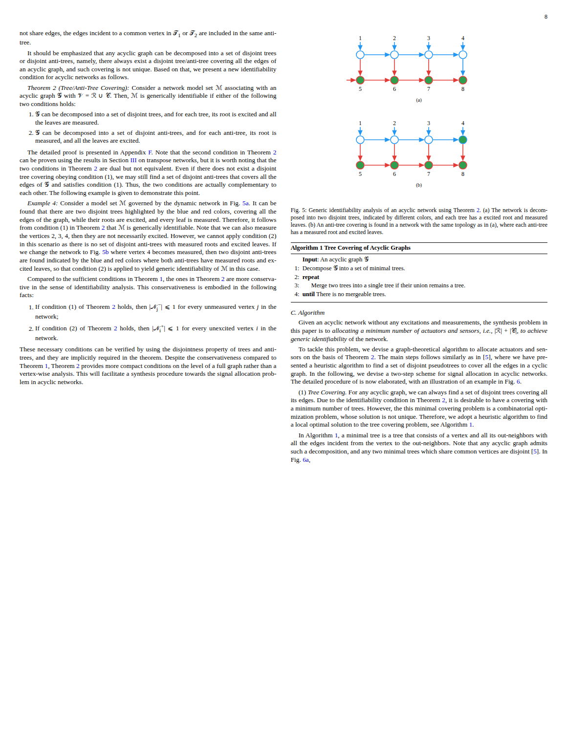8
not share edges, the edges incident to a common vertex in 𝒯1 or 𝒯2 are included in the same anti-tree.
It should be emphasized that any acyclic graph can be decomposed into a set of disjoint trees or disjoint anti-trees, namely, there always exist a disjoint tree/anti-tree covering all the edges of an acyclic graph, and such covering is not unique. Based on that, we present a new identifiability condition for acyclic networks as follows.
Theorem 2 (Tree/Anti-Tree Covering): Consider a network model set ℳ associating with an acyclic graph 𝒢 with 𝒱 = ℛ ∪ 𝒞. Then, ℳ is generically identifiable if either of the following two conditions holds:
𝒢 can be decomposed into a set of disjoint trees, and for each tree, its root is excited and all the leaves are measured.
𝒢 can be decomposed into a set of disjoint anti-trees, and for each anti-tree, its root is measured, and all the leaves are excited.
The detailed proof is presented in Appendix F. Note that the second condition in Theorem 2 can be proven using the results in Section III on transpose networks, but it is worth noting that the two conditions in Theorem 2 are dual but not equivalent. Even if there does not exist a disjoint tree covering obeying condition (1), we may still find a set of disjoint anti-trees that covers all the edges of 𝒢 and satisfies condition (1). Thus, the two conditions are actually complementary to each other. The following example is given to demonstrate this point.
Example 4: Consider a model set ℳ governed by the dynamic network in Fig. 5a. It can be found that there are two disjoint trees highlighted by the blue and red colors, covering all the edges of the graph, while their roots are excited, and every leaf is measured. Therefore, it follows from condition (1) in Theorem 2 that ℳ is generically identifiable. Note that we can also measure the vertices 2, 3, 4, then they are not necessarily excited. However, we cannot apply condition (2) in this scenario as there is no set of disjoint anti-trees with measured roots and excited leaves. If we change the network to Fig. 5b where vertex 4 becomes measured, then two disjoint anti-trees are found indicated by the blue and red colors where both anti-trees have measured roots and excited leaves, so that condition (2) is applied to yield generic identifiability of ℳ in this case.
Compared to the sufficient conditions in Theorem 1, the ones in Theorem 2 are more conservative in the sense of identifiability analysis. This conservativeness is embodied in the following facts:
If condition (1) of Theorem 2 holds, then |𝒩j−| ⩽ 1 for every unmeasured vertex j in the network;
If condition (2) of Theorem 2 holds, then |𝒩i+| ⩽ 1 for every unexcited vertex i in the network.
These necessary conditions can be verified by using the disjointness property of trees and anti-trees, and they are implicitly required in the theorem. Despite the conservativeness compared to Theorem 1, Theorem 2 provides more compact conditions on the level of a full graph rather than a vertex-wise analysis. This will facilitate a synthesis procedure towards the signal allocation problem in acyclic networks.
1 2 3 4 5 6 7 8 (a) 1 2 3 4 5 6 7 8 (b)
Fig. 5: Generic identifiability analysis of an acyclic network using Theorem 2. (a) The network is decomposed into two disjoint trees, indicated by different colors, and each tree has a excited root and measured leaves. (b) An anti-tree covering is found in a network with the same topology as in (a), where each anti-tree has a measured root and excited leaves.
Algorithm 1 Tree Covering of Acyclic Graphs
Input: An acyclic graph 𝒢
1: Decompose 𝒢 into a set of minimal trees.
2: repeat
3: Merge two trees into a single tree if their union remains a tree.
4: until There is no mergeable trees.
C. Algorithm
Given an acyclic network without any excitations and measurements, the synthesis problem in this paper is to allocating a minimum number of actuators and sensors, i.e., |ℛ| + |𝒞|, to achieve generic identifiability of the network.
To tackle this problem, we devise a graph-theoretical algorithm to allocate actuators and sensors on the basis of Theorem 2. The main steps follows similarly as in [5], where we have presented a heuristic algorithm to find a set of disjoint pseudotrees to cover all the edges in a cyclic graph. In the following, we devise a two-step scheme for signal allocation in acyclic networks. The detailed procedure of is now elaborated, with an illustration of an example in Fig. 6.
(1) Tree Covering. For any acyclic graph, we can always find a set of disjoint trees covering all its edges. Due to the identifiability condition in Theorem 2, it is desirable to have a covering with a minimum number of trees. However, the this minimal covering problem is a combinatorial optimization problem, whose solution is not unique. Therefore, we adopt a heuristic algorithm to find a local optimal solution to the tree covering problem, see Algorithm 1.
In Algorithm 1, a minimal tree is a tree that consists of a vertex and all its out-neighbors with all the edges incident from the vertex to the out-neighbors. Note that any acyclic graph admits such a decomposition, and any two minimal trees which share common vertices are disjoint [5]. In Fig. 6a,